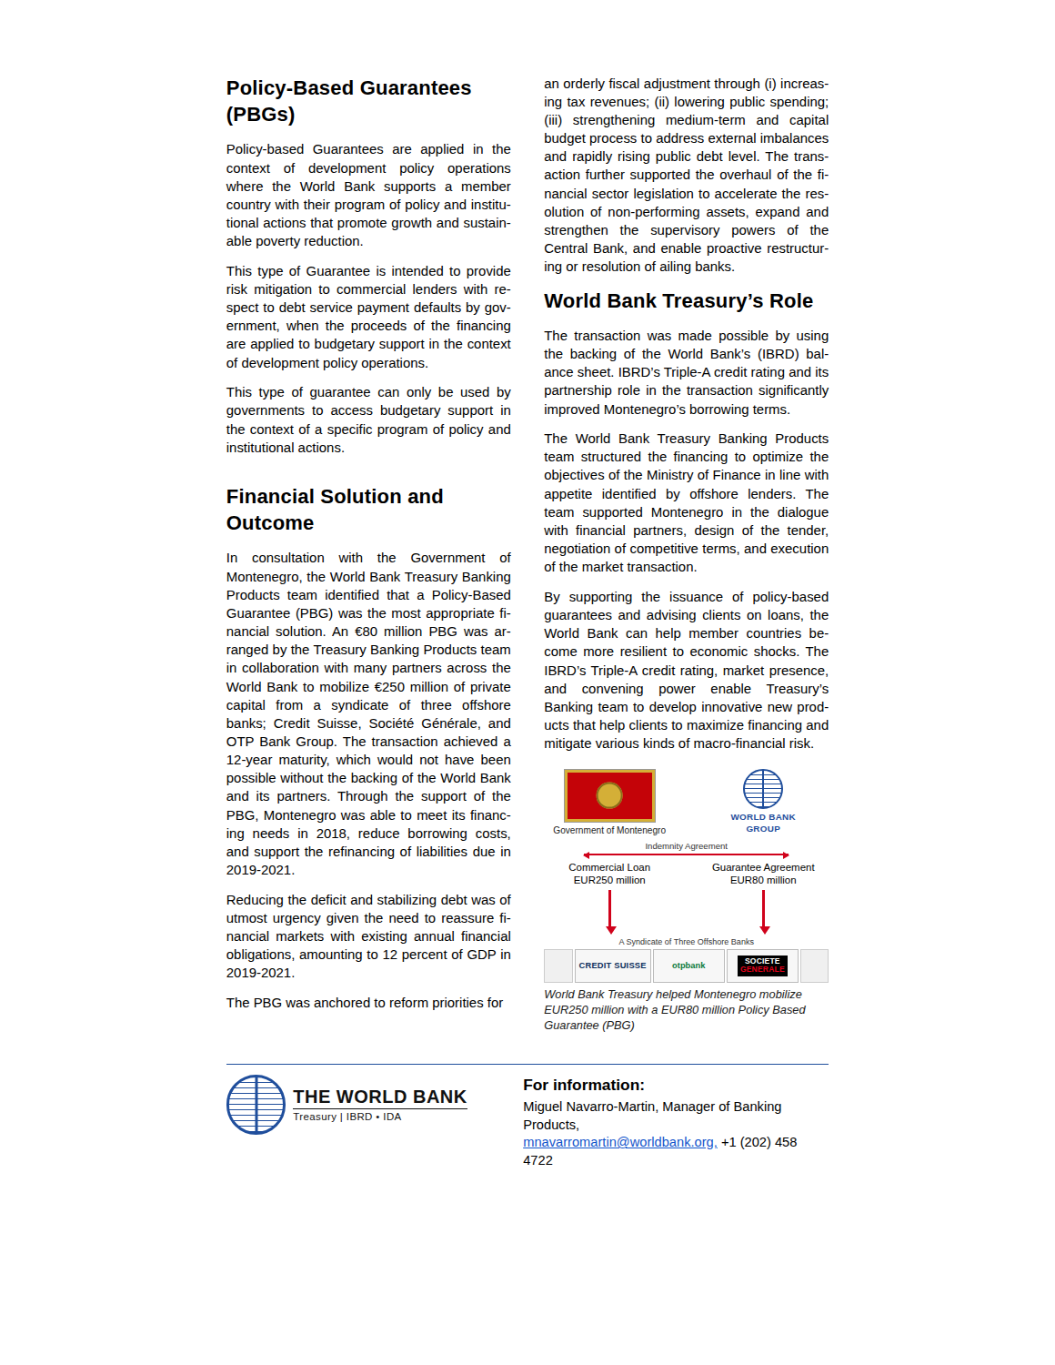Policy-Based Guarantees (PBGs)
Policy-based Guarantees are applied in the context of development policy operations where the World Bank supports a member country with their program of policy and institutional actions that promote growth and sustainable poverty reduction.
This type of Guarantee is intended to provide risk mitigation to commercial lenders with respect to debt service payment defaults by government, when the proceeds of the financing are applied to budgetary support in the context of development policy operations.
This type of guarantee can only be used by governments to access budgetary support in the context of a specific program of policy and institutional actions.
Financial Solution and Outcome
In consultation with the Government of Montenegro, the World Bank Treasury Banking Products team identified that a Policy-Based Guarantee (PBG) was the most appropriate financial solution. An €80 million PBG was arranged by the Treasury Banking Products team in collaboration with many partners across the World Bank to mobilize €250 million of private capital from a syndicate of three offshore banks; Credit Suisse, Société Générale, and OTP Bank Group. The transaction achieved a 12-year maturity, which would not have been possible without the backing of the World Bank and its partners. Through the support of the PBG, Montenegro was able to meet its financing needs in 2018, reduce borrowing costs, and support the refinancing of liabilities due in 2019-2021.
Reducing the deficit and stabilizing debt was of utmost urgency given the need to reassure financial markets with existing annual financial obligations, amounting to 12 percent of GDP in 2019-2021.
The PBG was anchored to reform priorities for
an orderly fiscal adjustment through (i) increasing tax revenues; (ii) lowering public spending; (iii) strengthening medium-term and capital budget process to address external imbalances and rapidly rising public debt level. The transaction further supported the overhaul of the financial sector legislation to accelerate the resolution of non-performing assets, expand and strengthen the supervisory powers of the Central Bank, and enable proactive restructuring or resolution of ailing banks.
World Bank Treasury’s Role
The transaction was made possible by using the backing of the World Bank’s (IBRD) balance sheet. IBRD’s Triple-A credit rating and its partnership role in the transaction significantly improved Montenegro’s borrowing terms.
The World Bank Treasury Banking Products team structured the financing to optimize the objectives of the Ministry of Finance in line with appetite identified by offshore lenders. The team supported Montenegro in the dialogue with financial partners, design of the tender, negotiation of competitive terms, and execution of the market transaction.
By supporting the issuance of policy-based guarantees and advising clients on loans, the World Bank can help member countries become more resilient to economic shocks. The IBRD’s Triple-A credit rating, market presence, and convening power enable Treasury’s Banking team to develop innovative new products that help clients to maximize financing and mitigate various kinds of macro-financial risk.
Government of Montenegro
WORLD BANK GROUP
Indemnity Agreement
Commercial Loan
EUR250 million
Guarantee Agreement
EUR80 million
A Syndicate of Three Offshore Banks
CREDIT SUISSE
otpbank
SOCIETE
GENERALE
World Bank Treasury helped Montenegro mobilize EUR250 million with a EUR80 million Policy Based Guarantee (PBG)
THE WORLD BANK
Treasury | IBRD • IDA
For information:
Miguel Navarro-Martin, Manager of Banking Products,
mnavarromartin@worldbank.org, +1 (202) 458 4722